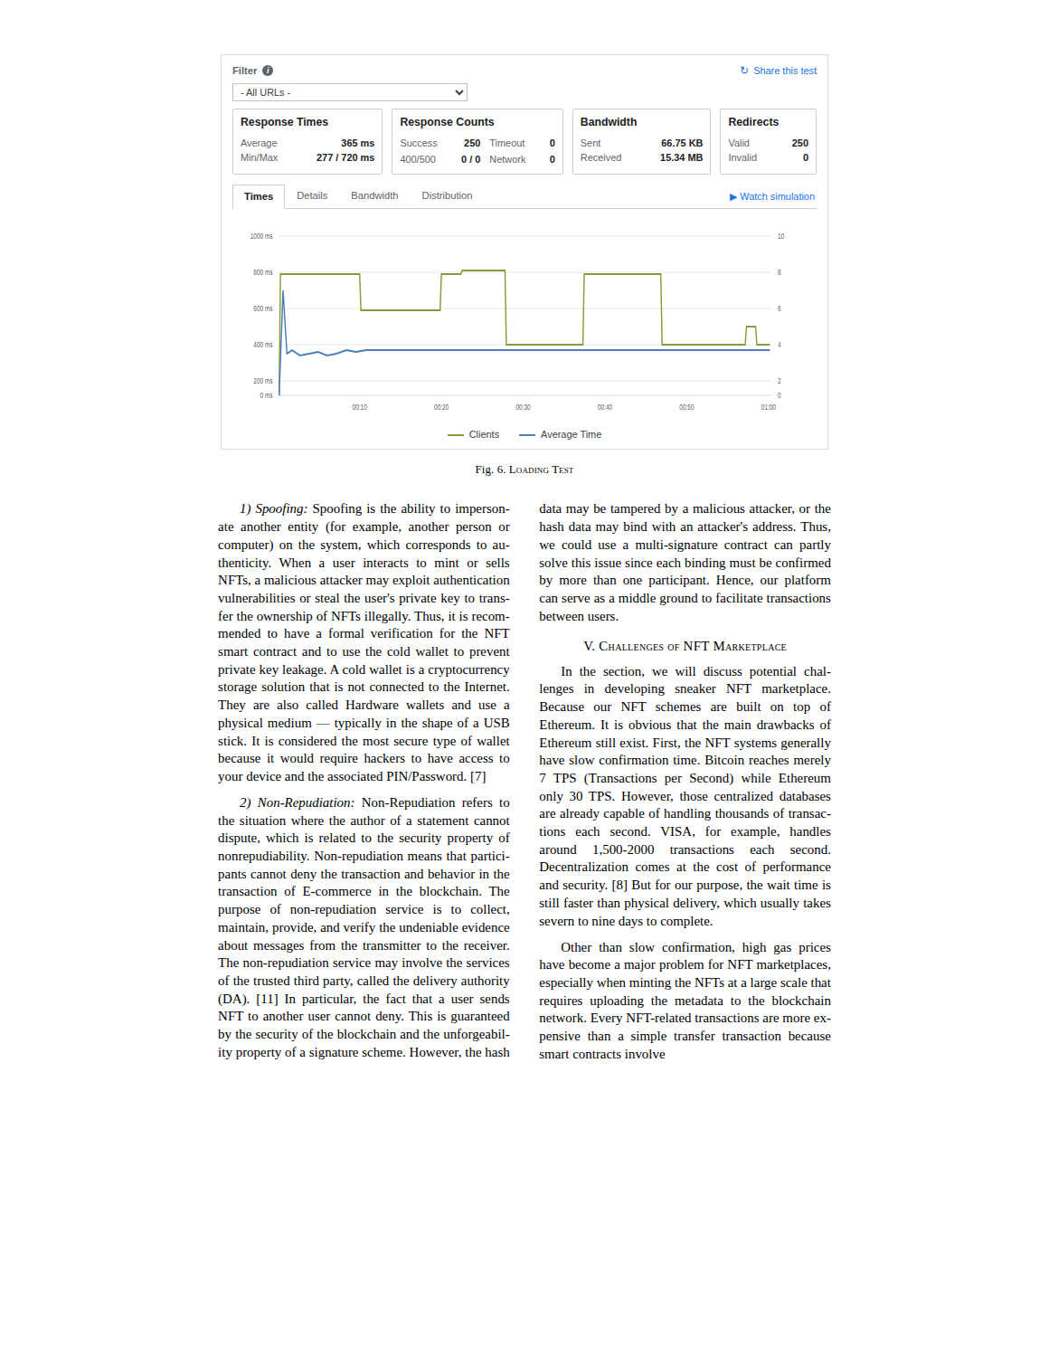Filter i
↻ Share this test
- All URLs -
Response Times
Average 365 ms
Min/Max 277 / 720 ms
Response Counts
Success 250 Timeout 0 400/5000 / 0 Network 0
Bandwidth
Sent 66.75 KB
Received 15.34 MB
Redirects
Valid 250
Invalid 0
Times
Details
Bandwidth
Distribution
▶ Watch simulation
1000 ms 800 ms 600 ms 400 ms 200 ms 0 ms 10 8 6 4 2 0 00:10 00:20 00:30 00:40 00:50 01:00
Clients Average Time
Fig. 6. Loading Test
1) Spoofing: Spoofing is the ability to impersonate another entity (for example, another person or computer) on the system, which corresponds to authenticity. When a user interacts to mint or sells NFTs, a malicious attacker may exploit authentication vulnerabilities or steal the user's private key to transfer the ownership of NFTs illegally. Thus, it is recommended to have a formal verification for the NFT smart contract and to use the cold wallet to prevent private key leakage. A cold wallet is a cryptocurrency storage solution that is not connected to the Internet. They are also called Hardware wallets and use a physical medium — typically in the shape of a USB stick. It is considered the most secure type of wallet because it would require hackers to have access to your device and the associated PIN/Password. [7]
2) Non-Repudiation: Non-Repudiation refers to the situation where the author of a statement cannot dispute, which is related to the security property of nonrepudiability. Non-repudiation means that participants cannot deny the transaction and behavior in the transaction of E-commerce in the blockchain. The purpose of non-repudiation service is to collect, maintain, provide, and verify the undeniable evidence about messages from the transmitter to the receiver. The non-repudiation service may involve the services of the trusted third party, called the delivery authority (DA). [11] In particular, the fact that a user sends NFT to another user cannot deny. This is guaranteed by the security of the blockchain and the unforgeability property of a signature scheme. However, the hash data may be tampered by a malicious attacker, or the hash data may bind with an attacker's address. Thus, we could use a multi-signature contract can partly solve this issue since each binding must be confirmed by more than one participant. Hence, our platform can serve as a middle ground to facilitate transactions between users.
V. Challenges of NFT Marketplace
In the section, we will discuss potential challenges in developing sneaker NFT marketplace. Because our NFT schemes are built on top of Ethereum. It is obvious that the main drawbacks of Ethereum still exist. First, the NFT systems generally have slow confirmation time. Bitcoin reaches merely 7 TPS (Transactions per Second) while Ethereum only 30 TPS. However, those centralized databases are already capable of handling thousands of transactions each second. VISA, for example, handles around 1,500-2000 transactions each second. Decentralization comes at the cost of performance and security. [8] But for our purpose, the wait time is still faster than physical delivery, which usually takes severn to nine days to complete.
Other than slow confirmation, high gas prices have become a major problem for NFT marketplaces, especially when minting the NFTs at a large scale that requires uploading the metadata to the blockchain network. Every NFT-related transactions are more expensive than a simple transfer transaction because smart contracts involve